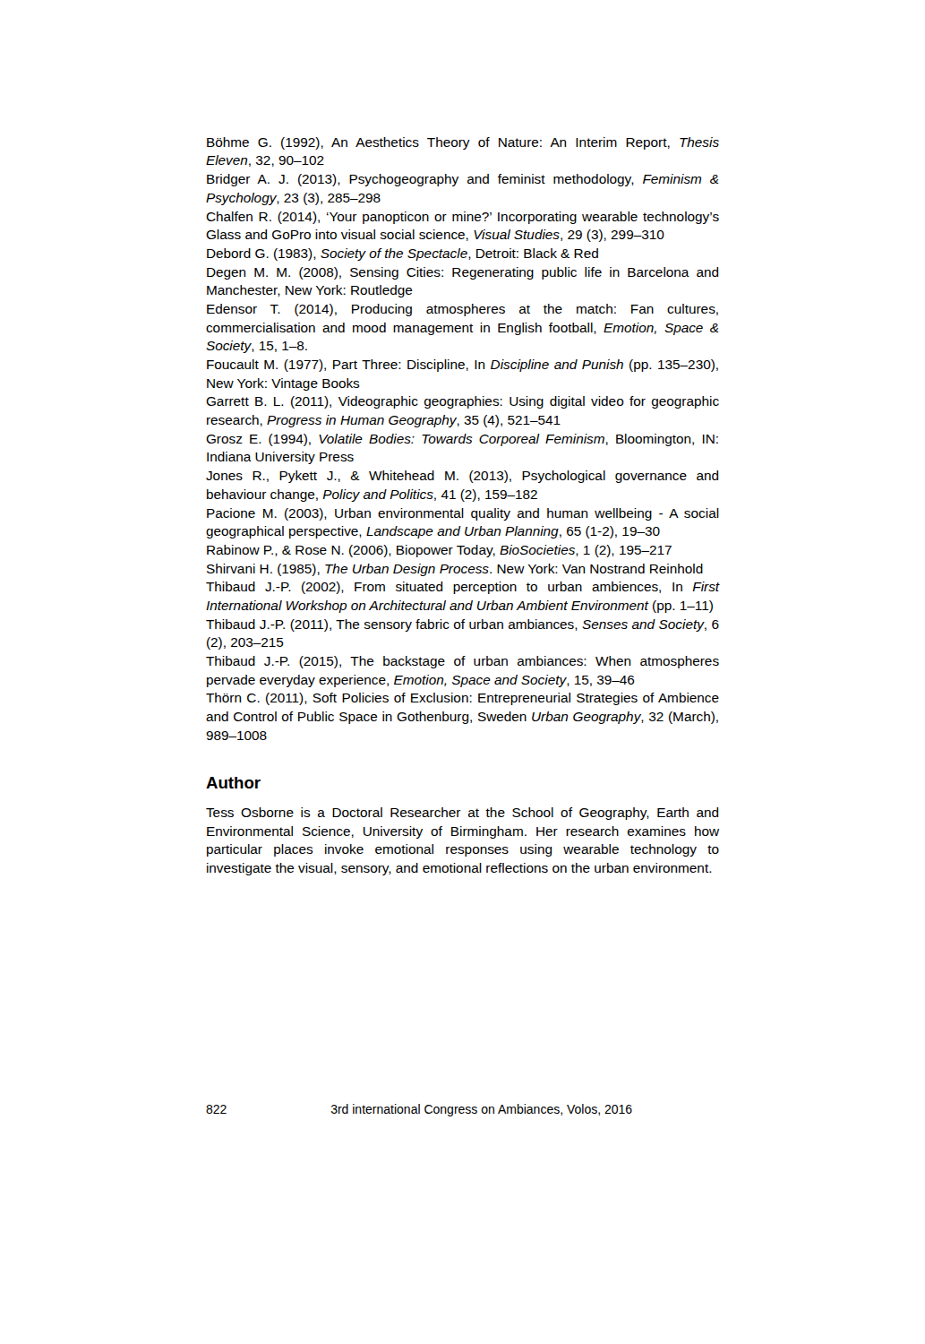Böhme G. (1992), An Aesthetics Theory of Nature: An Interim Report, Thesis Eleven, 32, 90–102
Bridger A. J. (2013), Psychogeography and feminist methodology, Feminism & Psychology, 23 (3), 285–298
Chalfen R. (2014), ‘Your panopticon or mine?’ Incorporating wearable technology’s Glass and GoPro into visual social science, Visual Studies, 29 (3), 299–310
Debord G. (1983), Society of the Spectacle, Detroit: Black & Red
Degen M. M. (2008), Sensing Cities: Regenerating public life in Barcelona and Manchester, New York: Routledge
Edensor T. (2014), Producing atmospheres at the match: Fan cultures, commercialisation and mood management in English football, Emotion, Space & Society, 15, 1–8.
Foucault M. (1977), Part Three: Discipline, In Discipline and Punish (pp. 135–230), New York: Vintage Books
Garrett B. L. (2011), Videographic geographies: Using digital video for geographic research, Progress in Human Geography, 35 (4), 521–541
Grosz E. (1994), Volatile Bodies: Towards Corporeal Feminism, Bloomington, IN: Indiana University Press
Jones R., Pykett J., & Whitehead M. (2013), Psychological governance and behaviour change, Policy and Politics, 41 (2), 159–182
Pacione M. (2003), Urban environmental quality and human wellbeing - A social geographical perspective, Landscape and Urban Planning, 65 (1-2), 19–30
Rabinow P., & Rose N. (2006), Biopower Today, BioSocieties, 1 (2), 195–217
Shirvani H. (1985), The Urban Design Process. New York: Van Nostrand Reinhold
Thibaud J.-P. (2002), From situated perception to urban ambiences, In First International Workshop on Architectural and Urban Ambient Environment (pp. 1–11)
Thibaud J.-P. (2011), The sensory fabric of urban ambiances, Senses and Society, 6 (2), 203–215
Thibaud J.-P. (2015), The backstage of urban ambiances: When atmospheres pervade everyday experience, Emotion, Space and Society, 15, 39–46
Thörn C. (2011), Soft Policies of Exclusion: Entrepreneurial Strategies of Ambience and Control of Public Space in Gothenburg, Sweden Urban Geography, 32 (March), 989–1008
Author
Tess Osborne is a Doctoral Researcher at the School of Geography, Earth and Environmental Science, University of Birmingham. Her research examines how particular places invoke emotional responses using wearable technology to investigate the visual, sensory, and emotional reflections on the urban environment.
822
3rd international Congress on Ambiances, Volos, 2016